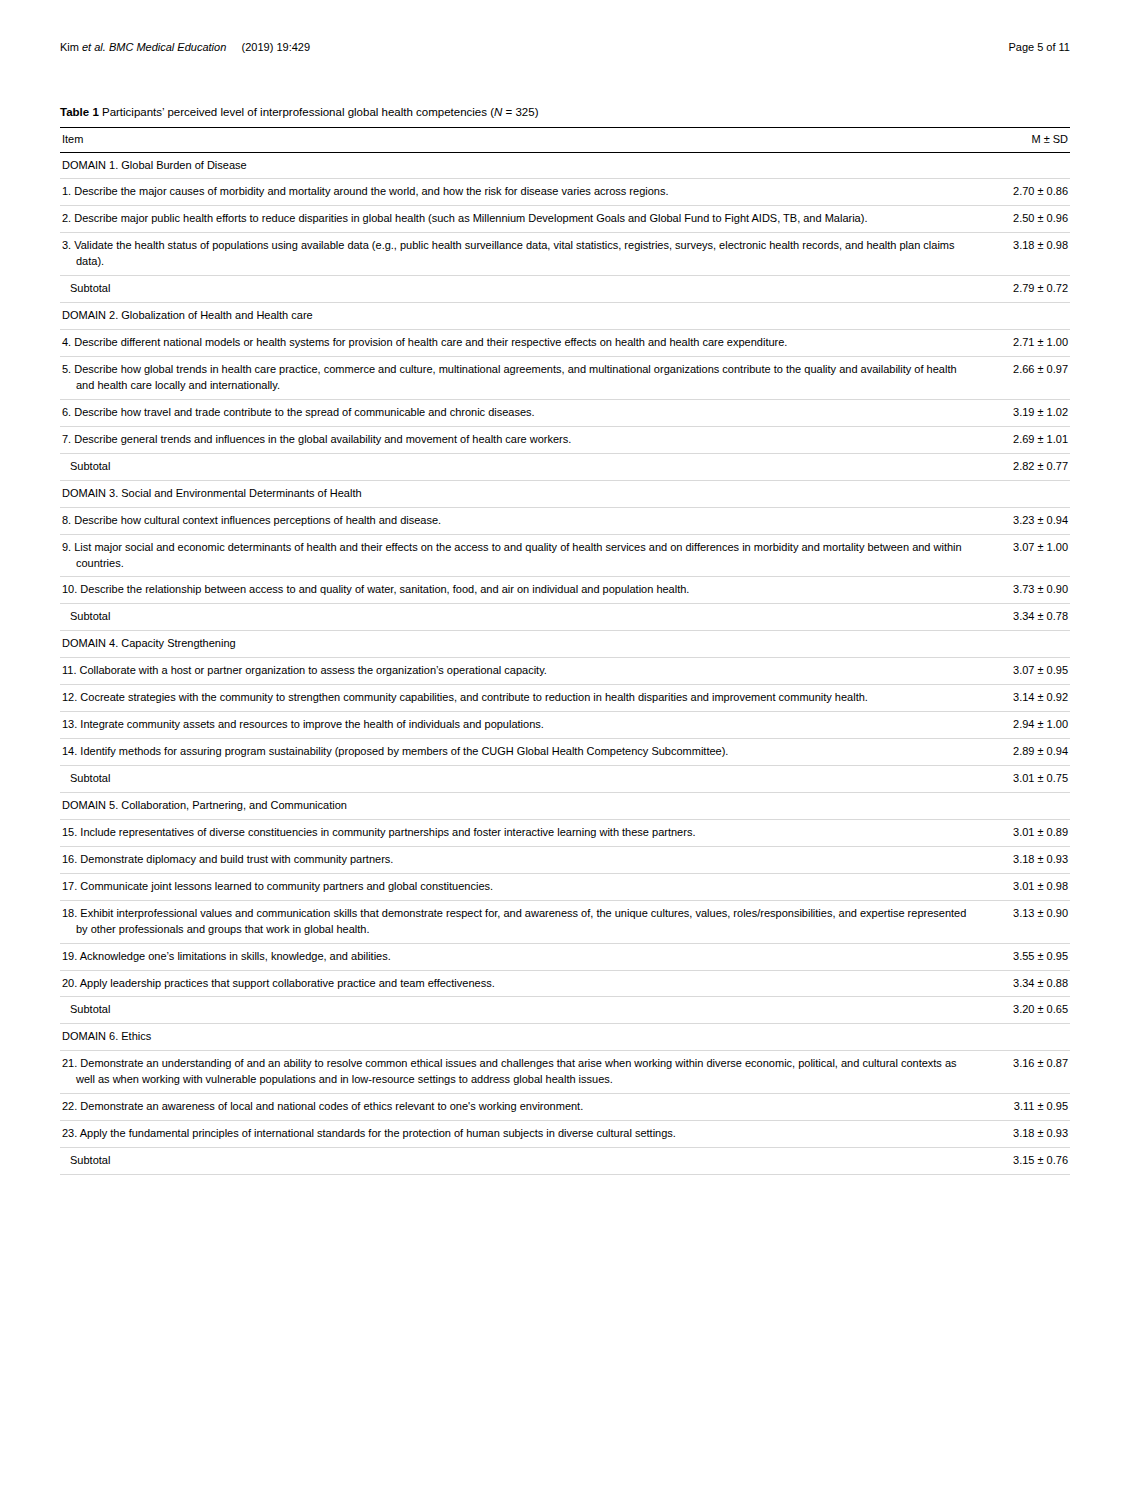Kim et al. BMC Medical Education (2019) 19:429
Page 5 of 11
Table 1 Participants’ perceived level of interprofessional global health competencies (N = 325)
| Item | M ± SD |
| --- | --- |
| DOMAIN 1. Global Burden of Disease | |
| 1. Describe the major causes of morbidity and mortality around the world, and how the risk for disease varies across regions. | 2.70 ± 0.86 |
| 2. Describe major public health efforts to reduce disparities in global health (such as Millennium Development Goals and Global Fund to Fight AIDS, TB, and Malaria). | 2.50 ± 0.96 |
| 3. Validate the health status of populations using available data (e.g., public health surveillance data, vital statistics, registries, surveys, electronic health records, and health plan claims data). | 3.18 ± 0.98 |
| Subtotal | 2.79 ± 0.72 |
| DOMAIN 2. Globalization of Health and Health care | |
| 4. Describe different national models or health systems for provision of health care and their respective effects on health and health care expenditure. | 2.71 ± 1.00 |
| 5. Describe how global trends in health care practice, commerce and culture, multinational agreements, and multinational organizations contribute to the quality and availability of health and health care locally and internationally. | 2.66 ± 0.97 |
| 6. Describe how travel and trade contribute to the spread of communicable and chronic diseases. | 3.19 ± 1.02 |
| 7. Describe general trends and influences in the global availability and movement of health care workers. | 2.69 ± 1.01 |
| Subtotal | 2.82 ± 0.77 |
| DOMAIN 3. Social and Environmental Determinants of Health | |
| 8. Describe how cultural context influences perceptions of health and disease. | 3.23 ± 0.94 |
| 9. List major social and economic determinants of health and their effects on the access to and quality of health services and on differences in morbidity and mortality between and within countries. | 3.07 ± 1.00 |
| 10. Describe the relationship between access to and quality of water, sanitation, food, and air on individual and population health. | 3.73 ± 0.90 |
| Subtotal | 3.34 ± 0.78 |
| DOMAIN 4. Capacity Strengthening | |
| 11. Collaborate with a host or partner organization to assess the organization’s operational capacity. | 3.07 ± 0.95 |
| 12. Cocreate strategies with the community to strengthen community capabilities, and contribute to reduction in health disparities and improvement community health. | 3.14 ± 0.92 |
| 13. Integrate community assets and resources to improve the health of individuals and populations. | 2.94 ± 1.00 |
| 14. Identify methods for assuring program sustainability (proposed by members of the CUGH Global Health Competency Subcommittee). | 2.89 ± 0.94 |
| Subtotal | 3.01 ± 0.75 |
| DOMAIN 5. Collaboration, Partnering, and Communication | |
| 15. Include representatives of diverse constituencies in community partnerships and foster interactive learning with these partners. | 3.01 ± 0.89 |
| 16. Demonstrate diplomacy and build trust with community partners. | 3.18 ± 0.93 |
| 17. Communicate joint lessons learned to community partners and global constituencies. | 3.01 ± 0.98 |
| 18. Exhibit interprofessional values and communication skills that demonstrate respect for, and awareness of, the unique cultures, values, roles/responsibilities, and expertise represented by other professionals and groups that work in global health. | 3.13 ± 0.90 |
| 19. Acknowledge one’s limitations in skills, knowledge, and abilities. | 3.55 ± 0.95 |
| 20. Apply leadership practices that support collaborative practice and team effectiveness. | 3.34 ± 0.88 |
| Subtotal | 3.20 ± 0.65 |
| DOMAIN 6. Ethics | |
| 21. Demonstrate an understanding of and an ability to resolve common ethical issues and challenges that arise when working within diverse economic, political, and cultural contexts as well as when working with vulnerable populations and in low-resource settings to address global health issues. | 3.16 ± 0.87 |
| 22. Demonstrate an awareness of local and national codes of ethics relevant to one's working environment. | 3.11 ± 0.95 |
| 23. Apply the fundamental principles of international standards for the protection of human subjects in diverse cultural settings. | 3.18 ± 0.93 |
| Subtotal | 3.15 ± 0.76 |